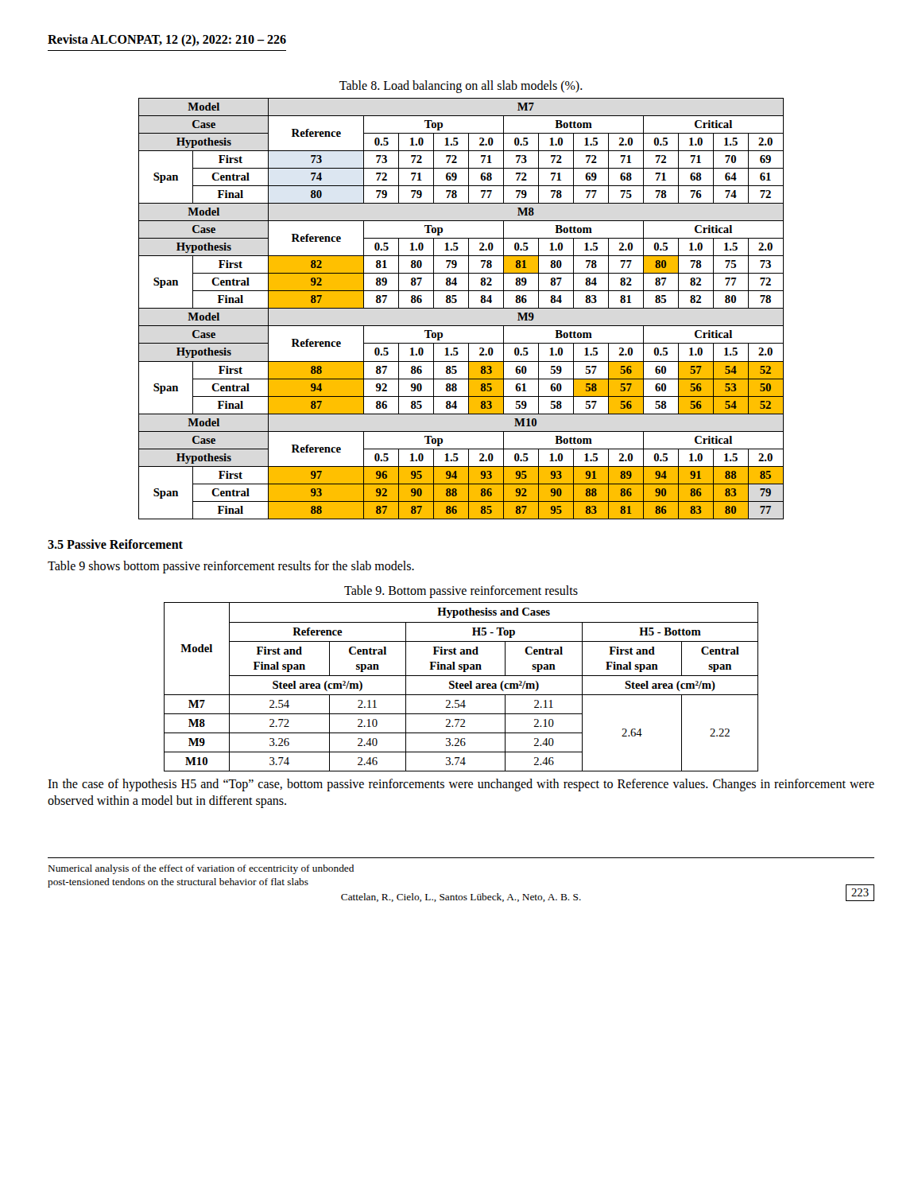Revista ALCONPAT, 12 (2), 2022: 210 – 226
Table 8. Load balancing on all slab models (%).
| Model | M7 |
| Case | Reference | Top | Bottom | Critical |
| Hypothesis | 0.5 | 1.0 | 1.5 | 2.0 | 0.5 | 1.0 | 1.5 | 2.0 | 0.5 | 1.0 | 1.5 | 2.0 |
| Span | First | 73 | 73 | 72 | 72 | 71 | 73 | 72 | 72 | 71 | 72 | 71 | 70 | 69 |
| Central | 74 | 72 | 71 | 69 | 68 | 72 | 71 | 69 | 68 | 71 | 68 | 64 | 61 |
| Final | 80 | 79 | 79 | 78 | 77 | 79 | 78 | 77 | 75 | 78 | 76 | 74 | 72 |
| Model | M8 |
| Case | Reference | Top | Bottom | Critical |
| Hypothesis | 0.5 | 1.0 | 1.5 | 2.0 | 0.5 | 1.0 | 1.5 | 2.0 | 0.5 | 1.0 | 1.5 | 2.0 |
| Span | First | 82 | 81 | 80 | 79 | 78 | 81 | 80 | 78 | 77 | 80 | 78 | 75 | 73 |
| Central | 92 | 89 | 87 | 84 | 82 | 89 | 87 | 84 | 82 | 87 | 82 | 77 | 72 |
| Final | 87 | 87 | 86 | 85 | 84 | 86 | 84 | 83 | 81 | 85 | 82 | 80 | 78 |
| Model | M9 |
| Case | Reference | Top | Bottom | Critical |
| Hypothesis | 0.5 | 1.0 | 1.5 | 2.0 | 0.5 | 1.0 | 1.5 | 2.0 | 0.5 | 1.0 | 1.5 | 2.0 |
| Span | First | 88 | 87 | 86 | 85 | 83 | 60 | 59 | 57 | 56 | 60 | 57 | 54 | 52 |
| Central | 94 | 92 | 90 | 88 | 85 | 61 | 60 | 58 | 57 | 60 | 56 | 53 | 50 |
| Final | 87 | 86 | 85 | 84 | 83 | 59 | 58 | 57 | 56 | 58 | 56 | 54 | 52 |
| Model | M10 |
| Case | Reference | Top | Bottom | Critical |
| Hypothesis | 0.5 | 1.0 | 1.5 | 2.0 | 0.5 | 1.0 | 1.5 | 2.0 | 0.5 | 1.0 | 1.5 | 2.0 |
| Span | First | 97 | 96 | 95 | 94 | 93 | 95 | 93 | 91 | 89 | 94 | 91 | 88 | 85 |
| Central | 93 | 92 | 90 | 88 | 86 | 92 | 90 | 88 | 86 | 90 | 86 | 83 | 79 |
| Final | 88 | 87 | 87 | 86 | 85 | 87 | 95 | 83 | 81 | 86 | 83 | 80 | 77 |
3.5 Passive Reiforcement
Table 9 shows bottom passive reinforcement results for the slab models.
Table 9. Bottom passive reinforcement results
| Model | Hypothesiss and Cases |
| Reference | H5 - Top | H5 - Bottom |
| First and Final span | Central span | First and Final span | Central span | First and Final span | Central span |
| Steel area (cm²/m) | Steel area (cm²/m) | Steel area (cm²/m) |
| M7 | 2.54 | 2.11 | 2.54 | 2.11 | 2.64 | 2.22 |
| M8 | 2.72 | 2.10 | 2.72 | 2.10 |
| M9 | 3.26 | 2.40 | 3.26 | 2.40 |
| M10 | 3.74 | 2.46 | 3.74 | 2.46 |
In the case of hypothesis H5 and “Top” case, bottom passive reinforcements were unchanged with respect to Reference values. Changes in reinforcement were observed within a model but in different spans.
Numerical analysis of the effect of variation of eccentricity of unbonded
post-tensioned tendons on the structural behavior of flat slabs
223
Cattelan, R., Cielo, L., Santos Lübeck, A., Neto, A. B. S.